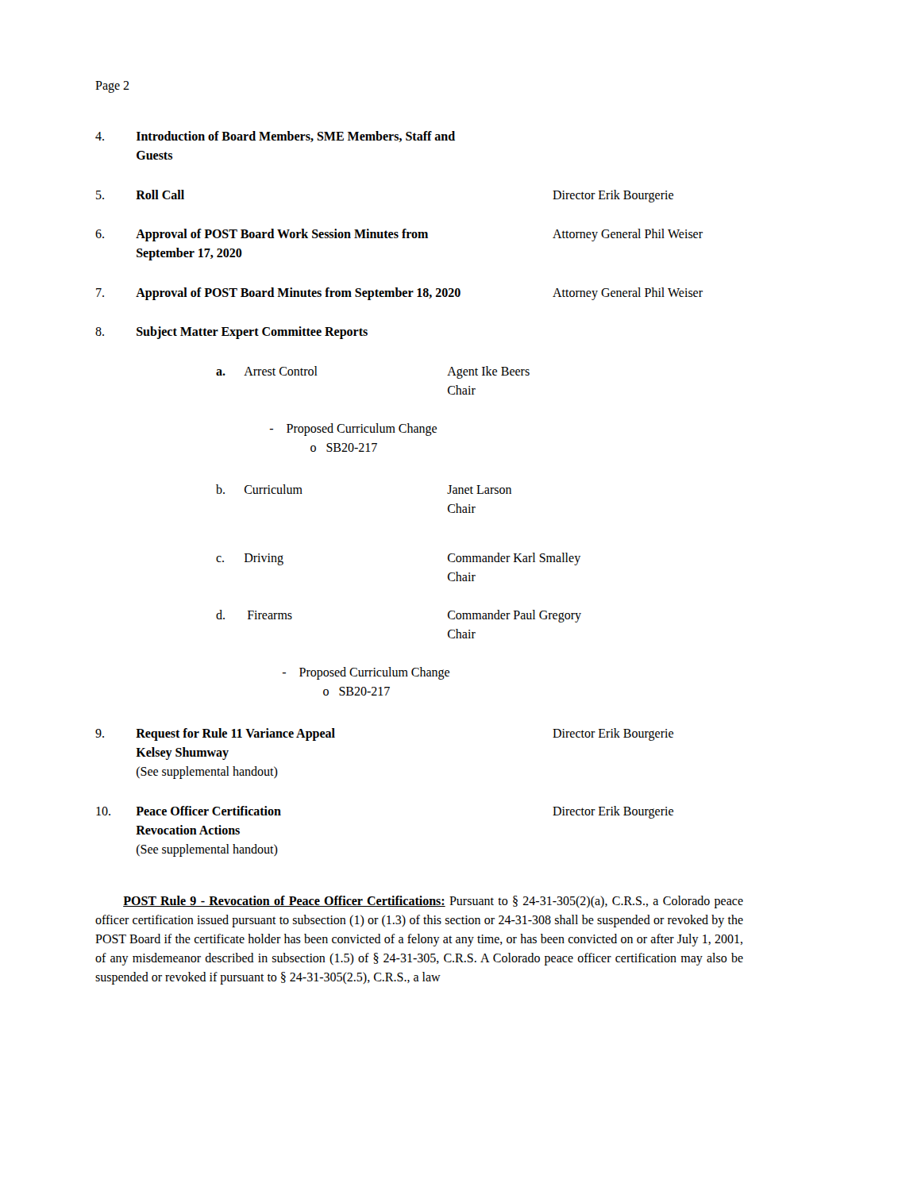Page 2
4.
Introduction of Board Members, SME Members, Staff and Guests
5.
Roll Call
Director Erik Bourgerie
6.
Approval of POST Board Work Session Minutes from September 17, 2020
Attorney General Phil Weiser
7.
Approval of POST Board Minutes from September 18, 2020
Attorney General Phil Weiser
8.
Subject Matter Expert Committee Reports
a.
Arrest Control
Agent Ike Beers Chair
- Proposed Curriculum Change o SB20-217
b.
Curriculum
Janet Larson Chair
c.
Driving
Commander Karl Smalley Chair
d.
Firearms
Commander Paul Gregory Chair
- Proposed Curriculum Change o SB20-217
9.
Request for Rule 11 Variance Appeal
Kelsey Shumway
(See supplemental handout)
Director Erik Bourgerie
10.
Peace Officer Certification
Revocation Actions
(See supplemental handout)
Director Erik Bourgerie
POST Rule 9 - Revocation of Peace Officer Certifications: Pursuant to § 24-31-305(2)(a), C.R.S., a Colorado peace officer certification issued pursuant to subsection (1) or (1.3) of this section or 24-31-308 shall be suspended or revoked by the POST Board if the certificate holder has been convicted of a felony at any time, or has been convicted on or after July 1, 2001, of any misdemeanor described in subsection (1.5) of § 24-31-305, C.R.S. A Colorado peace officer certification may also be suspended or revoked if pursuant to § 24-31-305(2.5), C.R.S., a law